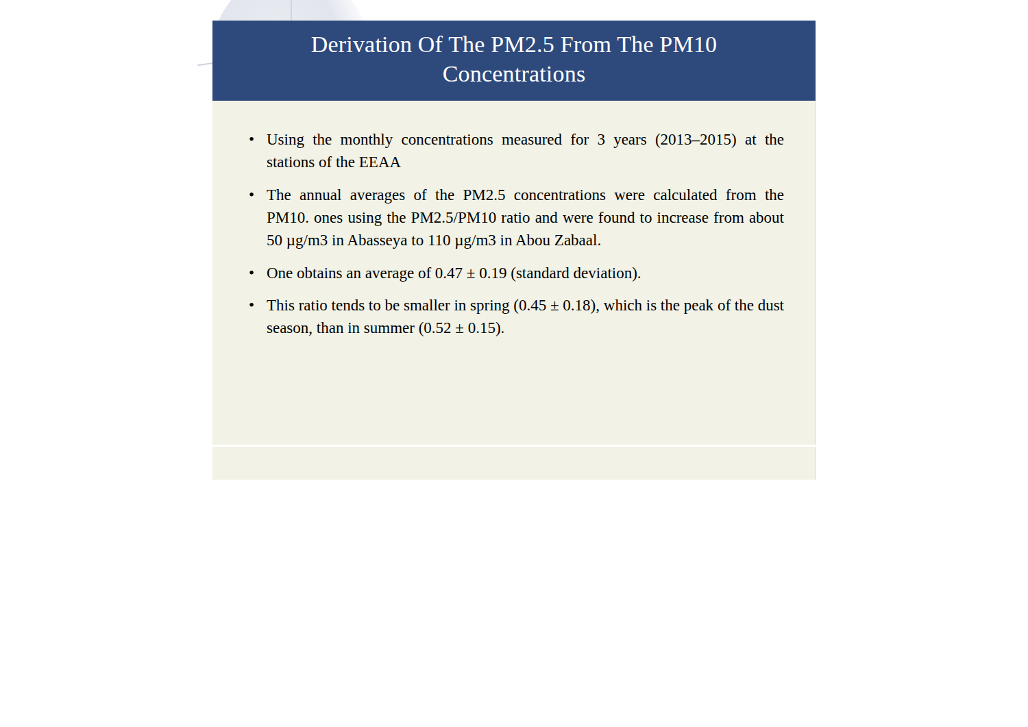Derivation Of The PM2.5 From The PM10
Concentrations
Using the monthly concentrations measured for 3 years (2013–2015) at the stations of the EEAA
The annual averages of the PM2.5 concentrations were calculated from the PM10. ones using the PM2.5/PM10 ratio and were found to increase from about 50 µg/m3 in Abasseya to 110 µg/m3 in Abou Zabaal.
One obtains an average of 0.47 ± 0.19 (standard deviation).
This ratio tends to be smaller in spring (0.45 ± 0.18), which is the peak of the dust season, than in summer (0.52 ± 0.15).